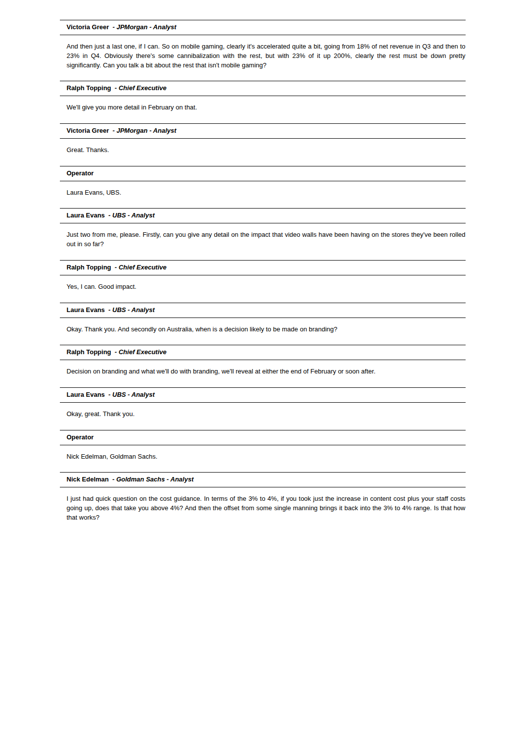Victoria Greer - JPMorgan - Analyst
And then just a last one, if I can. So on mobile gaming, clearly it's accelerated quite a bit, going from 18% of net revenue in Q3 and then to 23% in Q4. Obviously there's some cannibalization with the rest, but with 23% of it up 200%, clearly the rest must be down pretty significantly. Can you talk a bit about the rest that isn't mobile gaming?
Ralph Topping - Chief Executive
We'll give you more detail in February on that.
Victoria Greer - JPMorgan - Analyst
Great. Thanks.
Operator
Laura Evans, UBS.
Laura Evans - UBS - Analyst
Just two from me, please. Firstly, can you give any detail on the impact that video walls have been having on the stores they've been rolled out in so far?
Ralph Topping - Chief Executive
Yes, I can. Good impact.
Laura Evans - UBS - Analyst
Okay. Thank you. And secondly on Australia, when is a decision likely to be made on branding?
Ralph Topping - Chief Executive
Decision on branding and what we'll do with branding, we'll reveal at either the end of February or soon after.
Laura Evans - UBS - Analyst
Okay, great. Thank you.
Operator
Nick Edelman, Goldman Sachs.
Nick Edelman - Goldman Sachs - Analyst
I just had quick question on the cost guidance. In terms of the 3% to 4%, if you took just the increase in content cost plus your staff costs going up, does that take you above 4%? And then the offset from some single manning brings it back into the 3% to 4% range. Is that how that works?